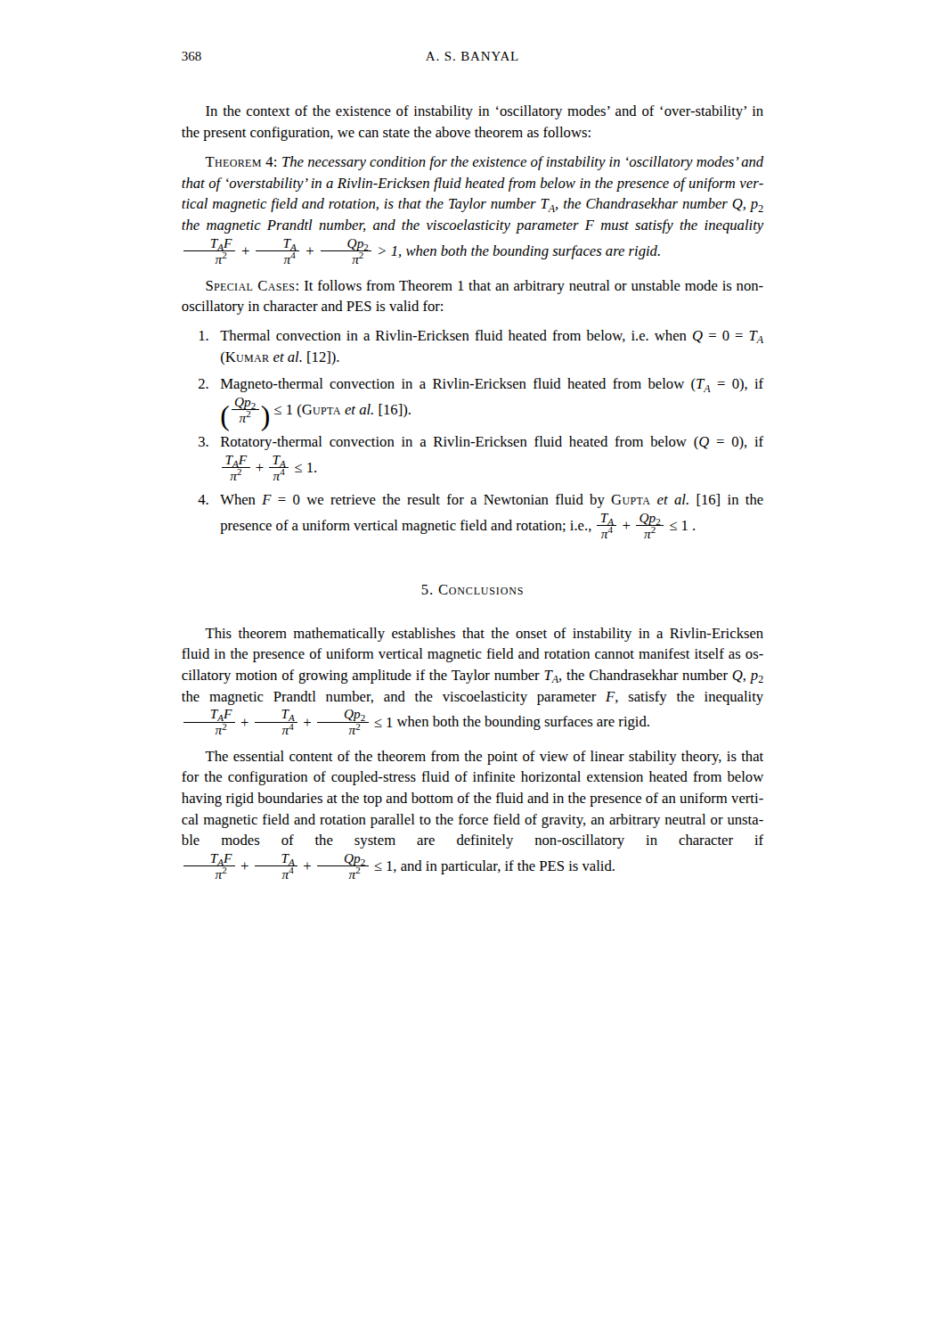368 A. S. BANYAL
In the context of the existence of instability in ‘oscillatory modes’ and of ‘over-stability’ in the present configuration, we can state the above theorem as follows:
Theorem 4: The necessary condition for the existence of instability in ‘oscillatory modes’ and that of ‘overstability’ in a Rivlin-Ericksen fluid heated from below in the presence of uniform vertical magnetic field and rotation, is that the Taylor number TA, the Chandrasekhar number Q, p2 the magnetic Prandtl number, and the viscoelasticity parameter F must satisfy the inequality TAF π2 + TA π4 + Qp2 π2 > 1, when both the bounding surfaces are rigid.
Special Cases: It follows from Theorem 1 that an arbitrary neutral or unstable mode is non-oscillatory in character and PES is valid for:
Thermal convection in a Rivlin-Ericksen fluid heated from below, i.e. when Q = 0 = TA (Kumar et al. [12]).
Magneto-thermal convection in a Rivlin-Ericksen fluid heated from below (TA = 0), if (Qp2 π2) ≤ 1 (Gupta et al. [16]).
Rotatory-thermal convection in a Rivlin-Ericksen fluid heated from below (Q = 0), if TAF π2 + TA π4 ≤ 1.
When F = 0 we retrieve the result for a Newtonian fluid by Gupta et al. [16] in the presence of a uniform vertical magnetic field and rotation; i.e., TA π4 + Qp2 π2 ≤ 1 .
5. Conclusions
This theorem mathematically establishes that the onset of instability in a Rivlin-Ericksen fluid in the presence of uniform vertical magnetic field and rotation cannot manifest itself as oscillatory motion of growing amplitude if the Taylor number TA, the Chandrasekhar number Q, p2 the magnetic Prandtl number, and the viscoelasticity parameter F, satisfy the inequality TAF π2 + TA π4 + Qp2 π2 ≤ 1 when both the bounding surfaces are rigid.
The essential content of the theorem from the point of view of linear stability theory, is that for the configuration of coupled-stress fluid of infinite horizontal extension heated from below having rigid boundaries at the top and bottom of the fluid and in the presence of an uniform vertical magnetic field and rotation parallel to the force field of gravity, an arbitrary neutral or unstable modes of the system are definitely non-oscillatory in character if TAF π2 + TA π4 + Qp2 π2 ≤ 1, and in particular, if the PES is valid.